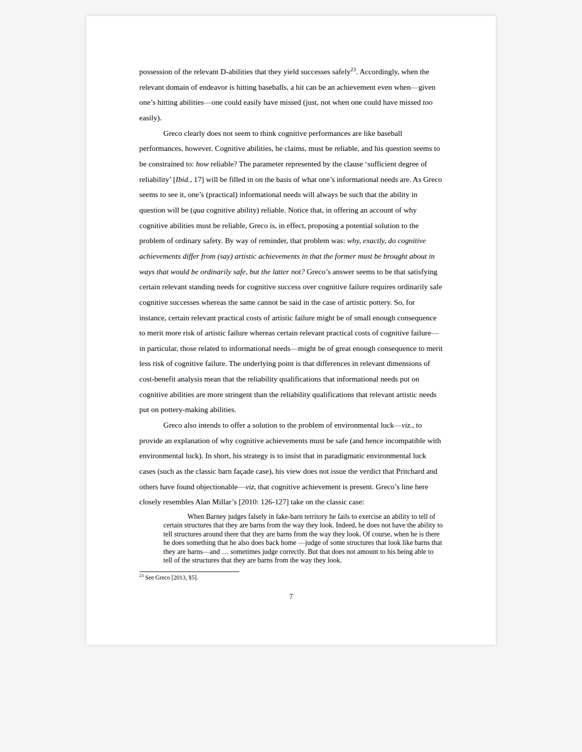possession of the relevant D-abilities that they yield successes safely23. Accordingly, when the relevant domain of endeavor is hitting baseballs, a hit can be an achievement even when—given one’s hitting abilities—one could easily have missed (just, not when one could have missed too easily).
Greco clearly does not seem to think cognitive performances are like baseball performances, however. Cognitive abilities, he claims, must be reliable, and his question seems to be constrained to: how reliable? The parameter represented by the clause ‘sufficient degree of reliability’ [Ibid., 17] will be filled in on the basis of what one’s informational needs are. As Greco seems to see it, one’s (practical) informational needs will always be such that the ability in question will be (qua cognitive ability) reliable. Notice that, in offering an account of why cognitive abilities must be reliable, Greco is, in effect, proposing a potential solution to the problem of ordinary safety. By way of reminder, that problem was: why, exactly, do cognitive achievements differ from (say) artistic achievements in that the former must be brought about in ways that would be ordinarily safe, but the latter not? Greco’s answer seems to be that satisfying certain relevant standing needs for cognitive success over cognitive failure requires ordinarily safe cognitive successes whereas the same cannot be said in the case of artistic pottery. So, for instance, certain relevant practical costs of artistic failure might be of small enough consequence to merit more risk of artistic failure whereas certain relevant practical costs of cognitive failure—in particular, those related to informational needs—might be of great enough consequence to merit less risk of cognitive failure. The underlying point is that differences in relevant dimensions of cost-benefit analysis mean that the reliability qualifications that informational needs put on cognitive abilities are more stringent than the reliability qualifications that relevant artistic needs put on pottery-making abilities.
Greco also intends to offer a solution to the problem of environmental luck—viz., to provide an explanation of why cognitive achievements must be safe (and hence incompatible with environmental luck). In short, his strategy is to insist that in paradigmatic environmental luck cases (such as the classic barn façade case), his view does not issue the verdict that Pritchard and others have found objectionable—viz, that cognitive achievement is present. Greco’s line here closely resembles Alan Millar’s [2010: 126-127] take on the classic case:
When Barney judges falsely in fake-barn territory he fails to exercise an ability to tell of certain structures that they are barns from the way they look. Indeed, he does not have the ability to tell structures around there that they are barns from the way they look. Of course, when he is there he does something that he also does back home —judge of some structures that look like barns that they are barns—and … sometimes judge correctly. But that does not amount to his being able to tell of the structures that they are barns from the way they look.
23 See Greco [2013, §5].
7